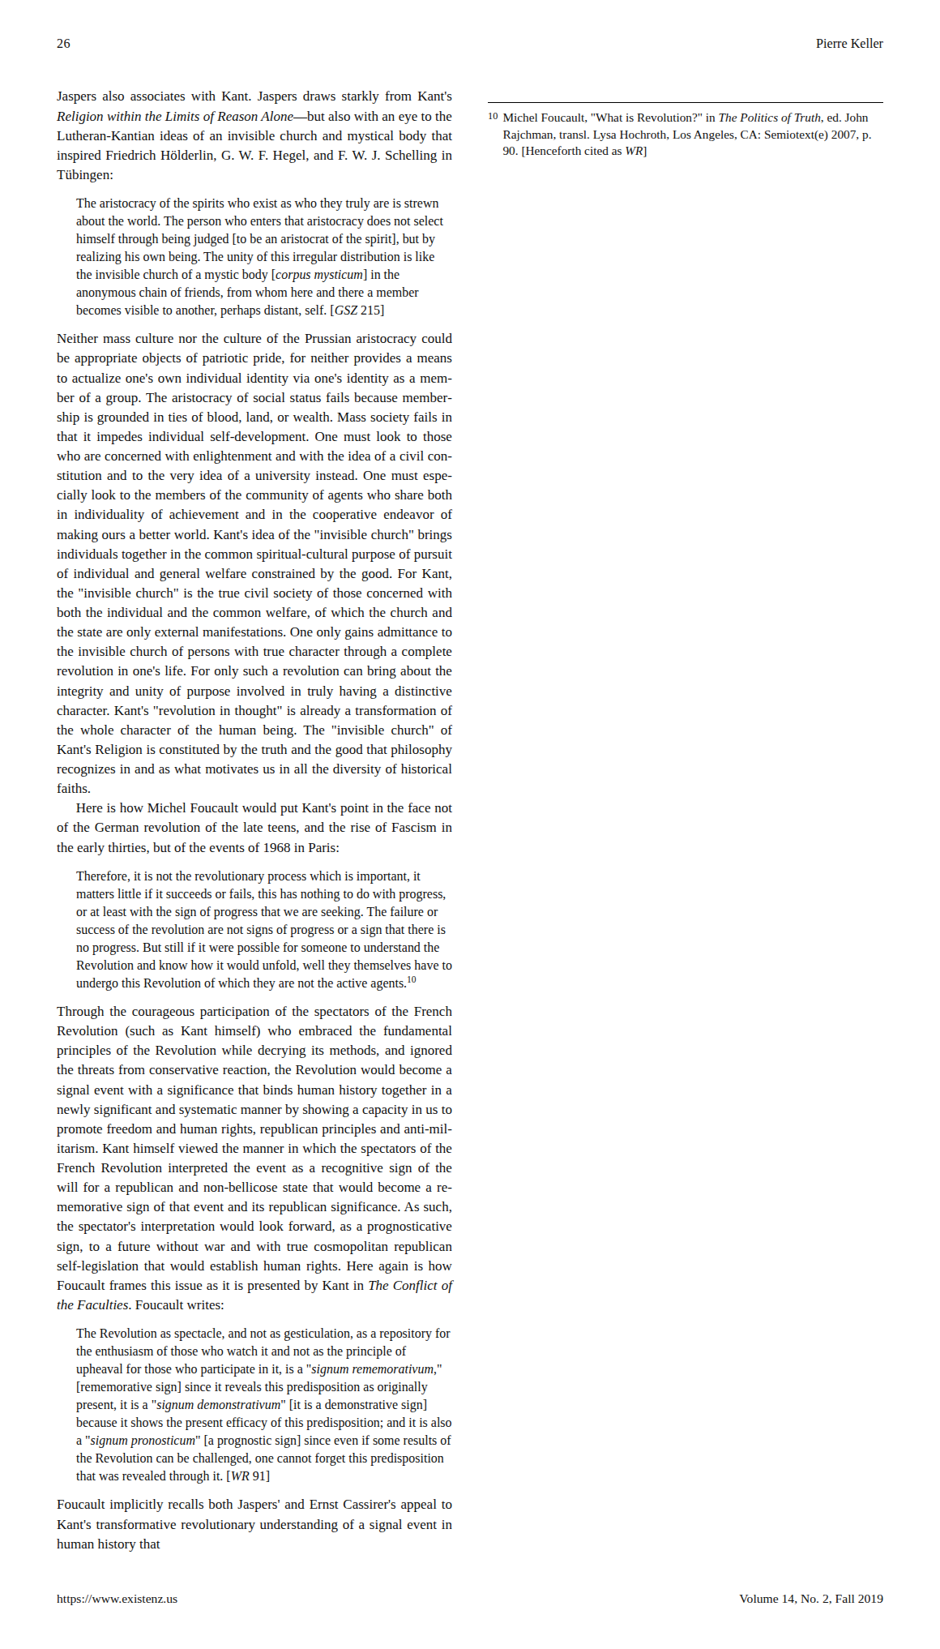26 Pierre Keller
Jaspers also associates with Kant. Jaspers draws starkly from Kant's Religion within the Limits of Reason Alone—but also with an eye to the Lutheran-Kantian ideas of an invisible church and mystical body that inspired Friedrich Hölderlin, G. W. F. Hegel, and F. W. J. Schelling in Tübingen:
The aristocracy of the spirits who exist as who they truly are is strewn about the world. The person who enters that aristocracy does not select himself through being judged [to be an aristocrat of the spirit], but by realizing his own being. The unity of this irregular distribution is like the invisible church of a mystic body [corpus mysticum] in the anonymous chain of friends, from whom here and there a member becomes visible to another, perhaps distant, self. [GSZ 215]
Neither mass culture nor the culture of the Prussian aristocracy could be appropriate objects of patriotic pride, for neither provides a means to actualize one's own individual identity via one's identity as a member of a group. The aristocracy of social status fails because membership is grounded in ties of blood, land, or wealth. Mass society fails in that it impedes individual self-development. One must look to those who are concerned with enlightenment and with the idea of a civil constitution and to the very idea of a university instead. One must especially look to the members of the community of agents who share both in individuality of achievement and in the cooperative endeavor of making ours a better world. Kant's idea of the "invisible church" brings individuals together in the common spiritual-cultural purpose of pursuit of individual and general welfare constrained by the good. For Kant, the "invisible church" is the true civil society of those concerned with both the individual and the common welfare, of which the church and the state are only external manifestations. One only gains admittance to the invisible church of persons with true character through a complete revolution in one's life. For only such a revolution can bring about the integrity and unity of purpose involved in truly having a distinctive character. Kant's "revolution in thought" is already a transformation of the whole character of the human being. The "invisible church" of Kant's Religion is constituted by the truth and the good that philosophy recognizes in and as what motivates us in all the diversity of historical faiths.
Here is how Michel Foucault would put Kant's point in the face not of the German revolution of the late teens, and the rise of Fascism in the early thirties, but of the events of 1968 in Paris:
Therefore, it is not the revolutionary process which is important, it matters little if it succeeds or fails, this has nothing to do with progress, or at least with the sign of progress that we are seeking. The failure or success of the revolution are not signs of progress or a sign that there is no progress. But still if it were possible for someone to understand the Revolution and know how it would unfold, well they themselves have to undergo this Revolution of which they are not the active agents.10
Through the courageous participation of the spectators of the French Revolution (such as Kant himself) who embraced the fundamental principles of the Revolution while decrying its methods, and ignored the threats from conservative reaction, the Revolution would become a signal event with a significance that binds human history together in a newly significant and systematic manner by showing a capacity in us to promote freedom and human rights, republican principles and anti-militarism. Kant himself viewed the manner in which the spectators of the French Revolution interpreted the event as a recognitive sign of the will for a republican and non-bellicose state that would become a rememorative sign of that event and its republican significance. As such, the spectator's interpretation would look forward, as a prognosticative sign, to a future without war and with true cosmopolitan republican self-legislation that would establish human rights. Here again is how Foucault frames this issue as it is presented by Kant in The Conflict of the Faculties. Foucault writes:
The Revolution as spectacle, and not as gesticulation, as a repository for the enthusiasm of those who watch it and not as the principle of upheaval for those who participate in it, is a "signum rememorativum," [rememorative sign] since it reveals this predisposition as originally present, it is a "signum demonstrativum" [it is a demonstrative sign] because it shows the present efficacy of this predisposition; and it is also a "signum pronosticum" [a prognostic sign] since even if some results of the Revolution can be challenged, one cannot forget this predisposition that was revealed through it. [WR 91]
Foucault implicitly recalls both Jaspers' and Ernst Cassirer's appeal to Kant's transformative revolutionary understanding of a signal event in human history that
10 Michel Foucault, "What is Revolution?" in The Politics of Truth, ed. John Rajchman, transl. Lysa Hochroth, Los Angeles, CA: Semiotext(e) 2007, p. 90. [Henceforth cited as WR]
https://www.existenz.us Volume 14, No. 2, Fall 2019